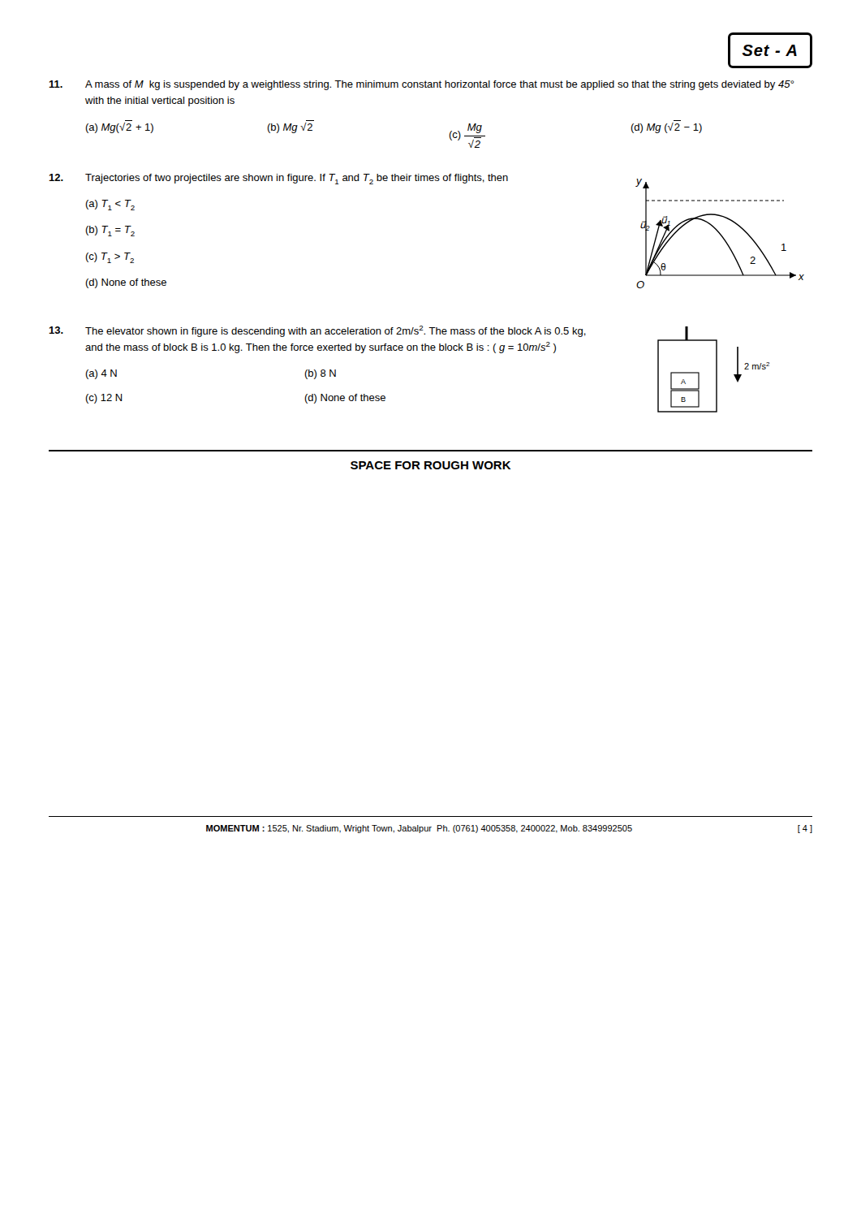Set - A
11.
A mass of M kg is suspended by a weightless string. The minimum constant horizontal force that must be applied so that the string gets deviated by 45° with the initial vertical position is
(a) Mg(√2 + 1)
(b) Mg √2
(c) Mg√2
(d) Mg (√2 − 1)
12.
Trajectories of two projectiles are shown in figure. If T1 and T2 be their times of flights, then
(a) T1 < T2
(b) T1 = T2
(c) T1 > T2
(d) None of these
y x O u⃗2 u⃗1 θ 1 2
13.
The elevator shown in figure is descending with an acceleration of 2m/s2. The mass of the block A is 0.5 kg, and the mass of block B is 1.0 kg. Then the force exerted by surface on the block B is : ( g = 10m/s2 )
(a) 4 N
(b) 8 N
(c) 12 N
(d) None of these
A B 2 m/s2
SPACE FOR ROUGH WORK
MOMENTUM : 1525, Nr. Stadium, Wright Town, Jabalpur Ph. (0761) 4005358, 2400022, Mob. 8349992505
[ 4 ]